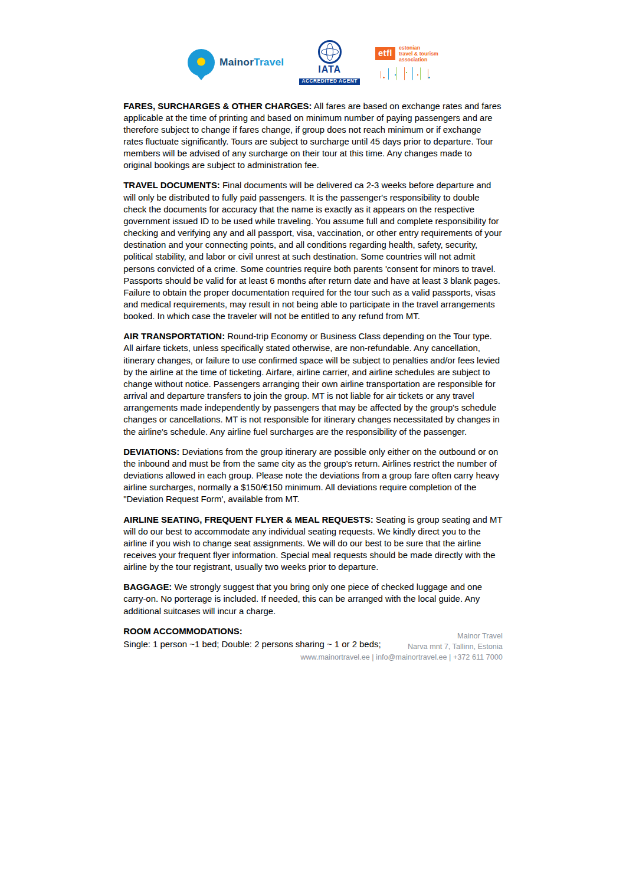MainorTravel
IATA
ACCREDITED AGENT
etfl estonian
travel & tourism
association
FARES, SURCHARGES & OTHER CHARGES: All fares are based on exchange rates and fares applicable at the time of printing and based on minimum number of paying passengers and are therefore subject to change if fares change, if group does not reach minimum or if exchange rates fluctuate significantly. Tours are subject to surcharge until 45 days prior to departure. Tour members will be advised of any surcharge on their tour at this time. Any changes made to original bookings are subject to administration fee.
TRAVEL DOCUMENTS: Final documents will be delivered ca 2-3 weeks before departure and will only be distributed to fully paid passengers. It is the passenger's responsibility to double check the documents for accuracy that the name is exactly as it appears on the respective government issued ID to be used while traveling. You assume full and complete responsibility for checking and verifying any and all passport, visa, vaccination, or other entry requirements of your destination and your connecting points, and all conditions regarding health, safety, security, political stability, and labor or civil unrest at such destination. Some countries will not admit persons convicted of a crime. Some countries require both parents 'consent for minors to travel. Passports should be valid for at least 6 months after return date and have at least 3 blank pages.
Failure to obtain the proper documentation required for the tour such as a valid passports, visas and medical requirements, may result in not being able to participate in the travel arrangements booked. In which case the traveler will not be entitled to any refund from MT.
AIR TRANSPORTATION: Round-trip Economy or Business Class depending on the Tour type. All airfare tickets, unless specifically stated otherwise, are non-refundable. Any cancellation, itinerary changes, or failure to use confirmed space will be subject to penalties and/or fees levied by the airline at the time of ticketing. Airfare, airline carrier, and airline schedules are subject to change without notice. Passengers arranging their own airline transportation are responsible for arrival and departure transfers to join the group. MT is not liable for air tickets or any travel arrangements made independently by passengers that may be affected by the group's schedule changes or cancellations. MT is not responsible for itinerary changes necessitated by changes in the airline's schedule. Any airline fuel surcharges are the responsibility of the passenger.
DEVIATIONS: Deviations from the group itinerary are possible only either on the outbound or on the inbound and must be from the same city as the group's return. Airlines restrict the number of deviations allowed in each group. Please note the deviations from a group fare often carry heavy airline surcharges, normally a $150/€150 minimum. All deviations require completion of the "Deviation Request Form', available from MT.
AIRLINE SEATING, FREQUENT FLYER & MEAL REQUESTS: Seating is group seating and MT will do our best to accommodate any individual seating requests. We kindly direct you to the airline if you wish to change seat assignments. We will do our best to be sure that the airline receives your frequent flyer information. Special meal requests should be made directly with the airline by the tour registrant, usually two weeks prior to departure.
BAGGAGE: We strongly suggest that you bring only one piece of checked luggage and one carry-on. No porterage is included. If needed, this can be arranged with the local guide. Any additional suitcases will incur a charge.
ROOM ACCOMMODATIONS:
Single: 1 person ~1 bed; Double: 2 persons sharing ~ 1 or 2 beds;
Mainor Travel
Narva mnt 7, Tallinn, Estonia
www.mainortravel.ee | info@mainortravel.ee | +372 611 7000